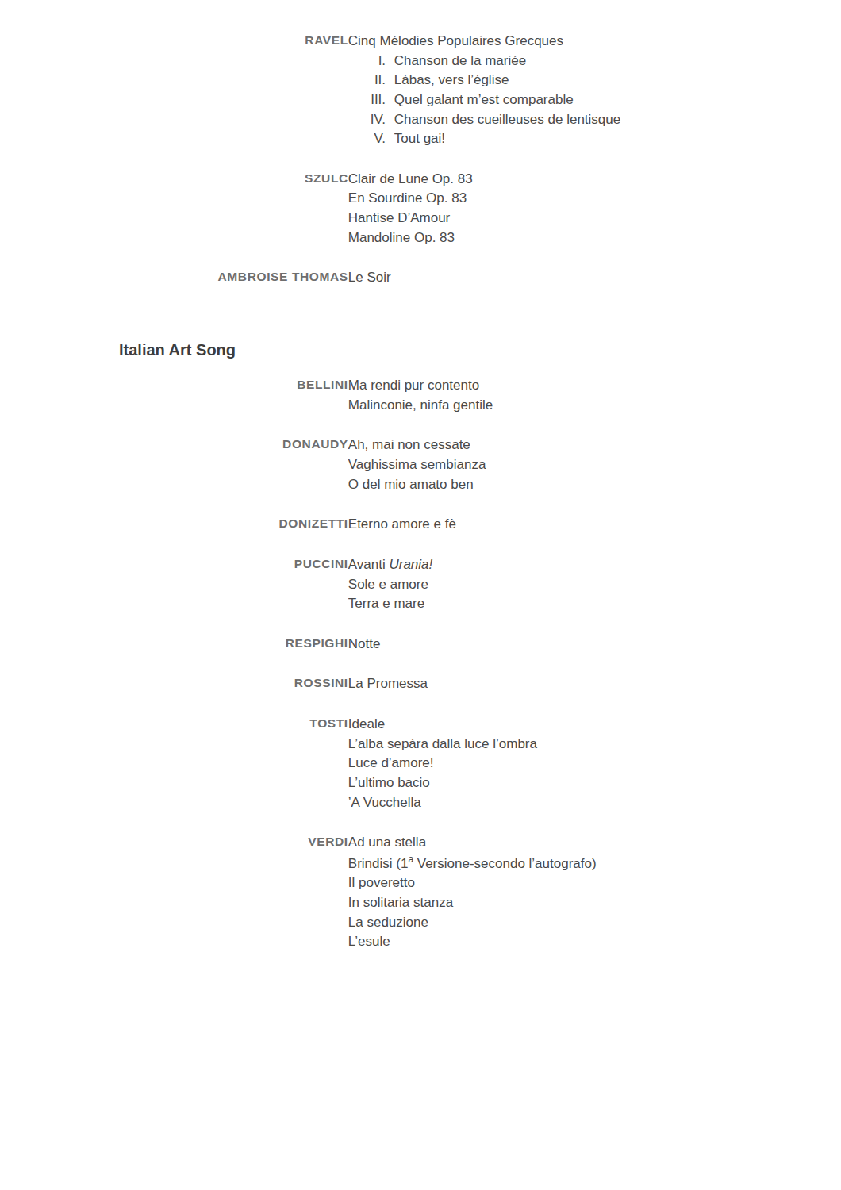| Ravel | Cinq Mélodies Populaires Grecques Chanson de la mariée Làbas, vers l’église Quel galant m’est comparable Chanson des cueilleuses de lentisque Tout gai! |
| Szulc | Clair de Lune Op. 83 En Sourdine Op. 83 Hantise D’Amour Mandoline Op. 83 |
| Ambroise Thomas | Le Soir |
Italian Art Song
| Bellini | Ma rendi pur contento Malinconie, ninfa gentile |
| Donaudy | Ah, mai non cessate Vaghissima sembianza O del mio amato ben |
| Donizetti | Eterno amore e fè |
| Puccini | Avanti Urania! Sole e amore Terra e mare |
| Respighi | Notte |
| Rossini | La Promessa |
| Tosti | Ideale L’alba sepàra dalla luce l’ombra Luce d’amore! L’ultimo bacio ’A Vucchella |
| Verdi | Ad una stella Brindisi (1 a Versione-secondo l’autografo) Il poveretto In solitaria stanza La seduzione L’esule |